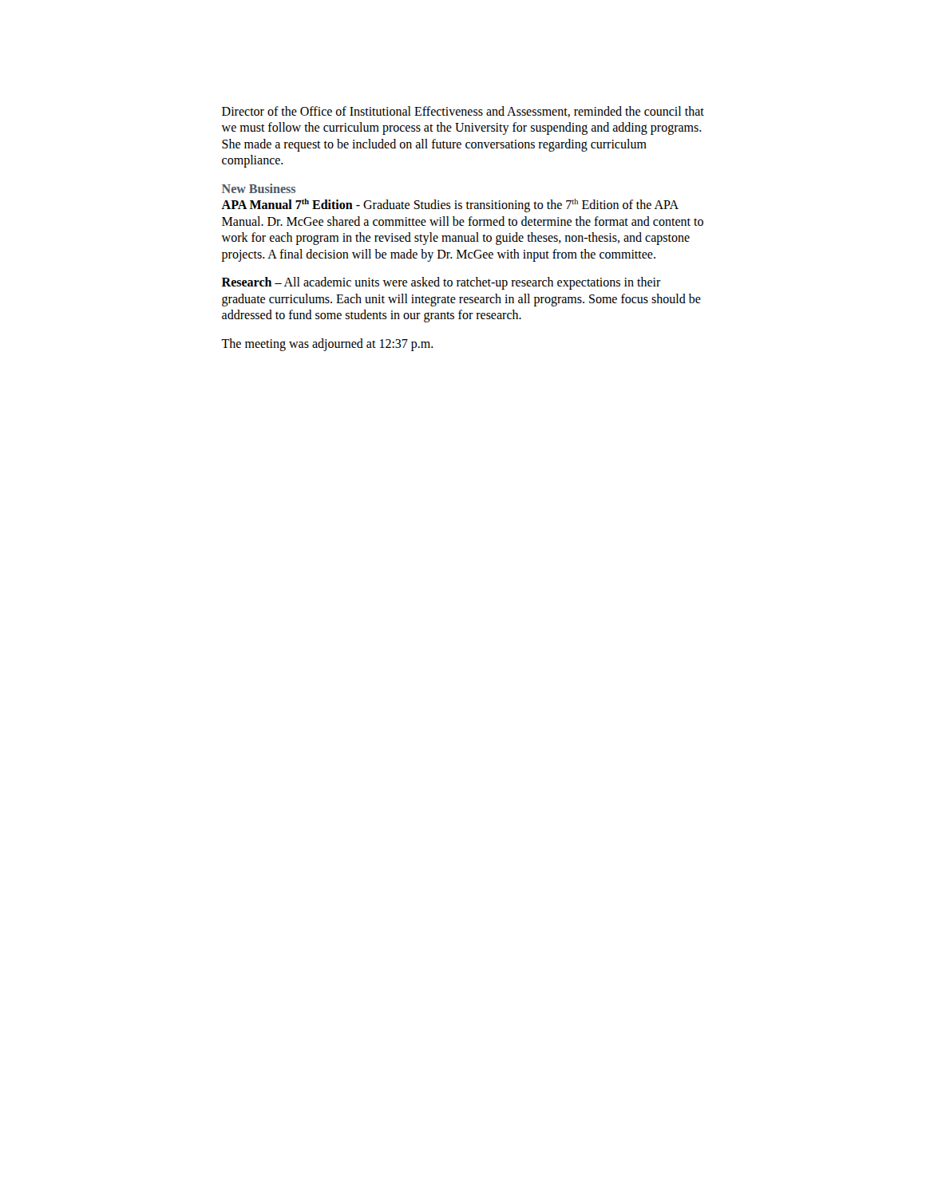Director of the Office of Institutional Effectiveness and Assessment, reminded the council that we must follow the curriculum process at the University for suspending and adding programs. She made a request to be included on all future conversations regarding curriculum compliance.
New Business
APA Manual 7th Edition - Graduate Studies is transitioning to the 7th Edition of the APA Manual. Dr. McGee shared a committee will be formed to determine the format and content to work for each program in the revised style manual to guide theses, non-thesis, and capstone projects. A final decision will be made by Dr. McGee with input from the committee.
Research – All academic units were asked to ratchet-up research expectations in their graduate curriculums. Each unit will integrate research in all programs. Some focus should be addressed to fund some students in our grants for research.
The meeting was adjourned at 12:37 p.m.